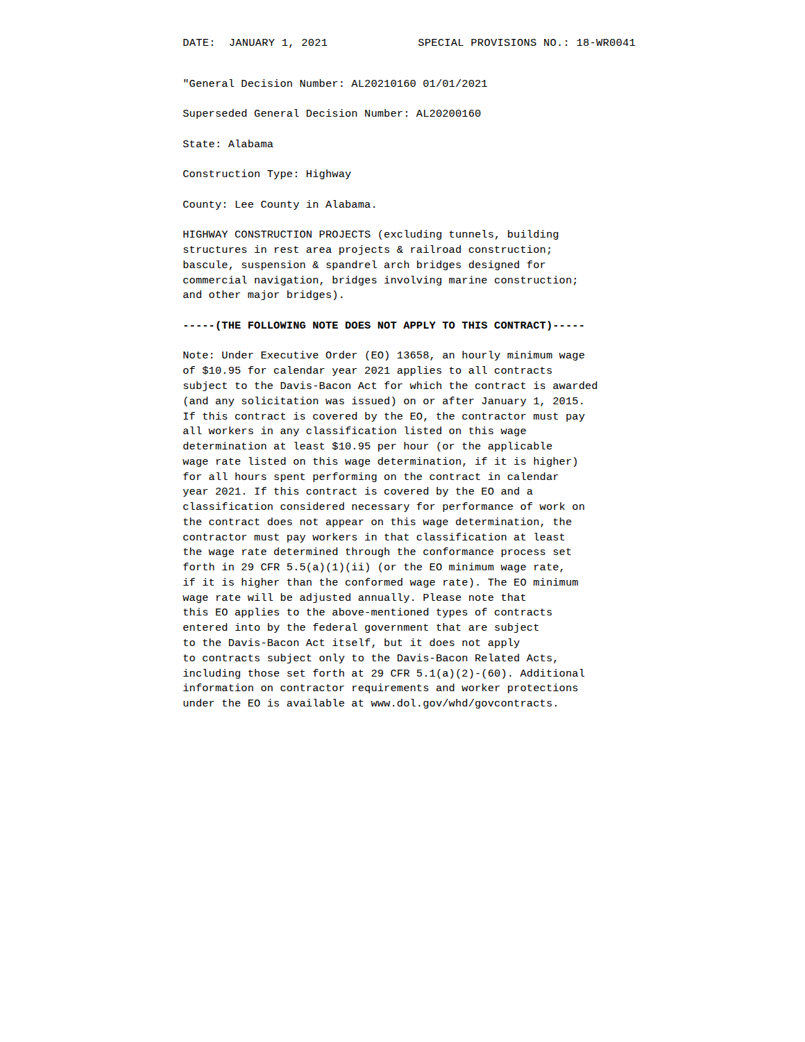DATE: JANUARY 1, 2021 SPECIAL PROVISIONS NO.: 18-WR0041
"General Decision Number: AL20210160 01/01/2021
Superseded General Decision Number: AL20200160
State: Alabama
Construction Type: Highway
County: Lee County in Alabama.
HIGHWAY CONSTRUCTION PROJECTS (excluding tunnels, building
structures in rest area projects & railroad construction;
bascule, suspension & spandrel arch bridges designed for
commercial navigation, bridges involving marine construction;
and other major bridges).
-----(THE FOLLOWING NOTE DOES NOT APPLY TO THIS CONTRACT)-----
Note: Under Executive Order (EO) 13658, an hourly minimum wage
of $10.95 for calendar year 2021 applies to all contracts
subject to the Davis-Bacon Act for which the contract is awarded
(and any solicitation was issued) on or after January 1, 2015.
If this contract is covered by the EO, the contractor must pay
all workers in any classification listed on this wage
determination at least $10.95 per hour (or the applicable
wage rate listed on this wage determination, if it is higher)
for all hours spent performing on the contract in calendar
year 2021. If this contract is covered by the EO and a
classification considered necessary for performance of work on
the contract does not appear on this wage determination, the
contractor must pay workers in that classification at least
the wage rate determined through the conformance process set
forth in 29 CFR 5.5(a)(1)(ii) (or the EO minimum wage rate,
if it is higher than the conformed wage rate). The EO minimum
wage rate will be adjusted annually. Please note that
this EO applies to the above-mentioned types of contracts
entered into by the federal government that are subject
to the Davis-Bacon Act itself, but it does not apply
to contracts subject only to the Davis-Bacon Related Acts,
including those set forth at 29 CFR 5.1(a)(2)-(60). Additional
information on contractor requirements and worker protections
under the EO is available at www.dol.gov/whd/govcontracts.